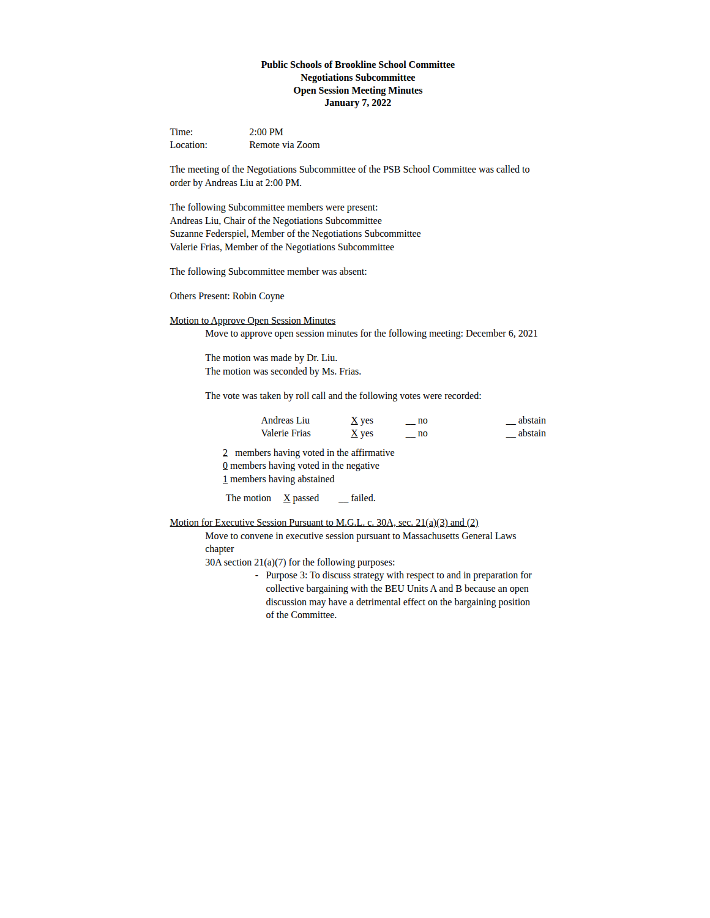Public Schools of Brookline School Committee Negotiations Subcommittee Open Session Meeting Minutes January 7, 2022
| Time: | 2:00 PM |
| Location: | Remote via Zoom |
The meeting of the Negotiations Subcommittee of the PSB School Committee was called to order by Andreas Liu at 2:00 PM.
The following Subcommittee members were present:
Andreas Liu, Chair of the Negotiations Subcommittee
Suzanne Federspiel, Member of the Negotiations Subcommittee
Valerie Frias, Member of the Negotiations Subcommittee
The following Subcommittee member was absent:
Others Present: Robin Coyne
Motion to Approve Open Session Minutes
Move to approve open session minutes for the following meeting: December 6, 2021
The motion was made by Dr. Liu.
The motion was seconded by Ms. Frias.
The vote was taken by roll call and the following votes were recorded:
| Andreas Liu | X yes | __ no | __ abstain |
| Valerie Frias | X yes | __ no | __ abstain |
2 members having voted in the affirmative
0 members having voted in the negative
1 members having abstained
The motion X passed __ failed.
Motion for Executive Session Pursuant to M.G.L. c. 30A, sec. 21(a)(3) and (2)
Move to convene in executive session pursuant to Massachusetts General Laws chapter
30A section 21(a)(7) for the following purposes:
Purpose 3: To discuss strategy with respect to and in preparation for collective bargaining with the BEU Units A and B because an open discussion may have a detrimental effect on the bargaining position of the Committee.